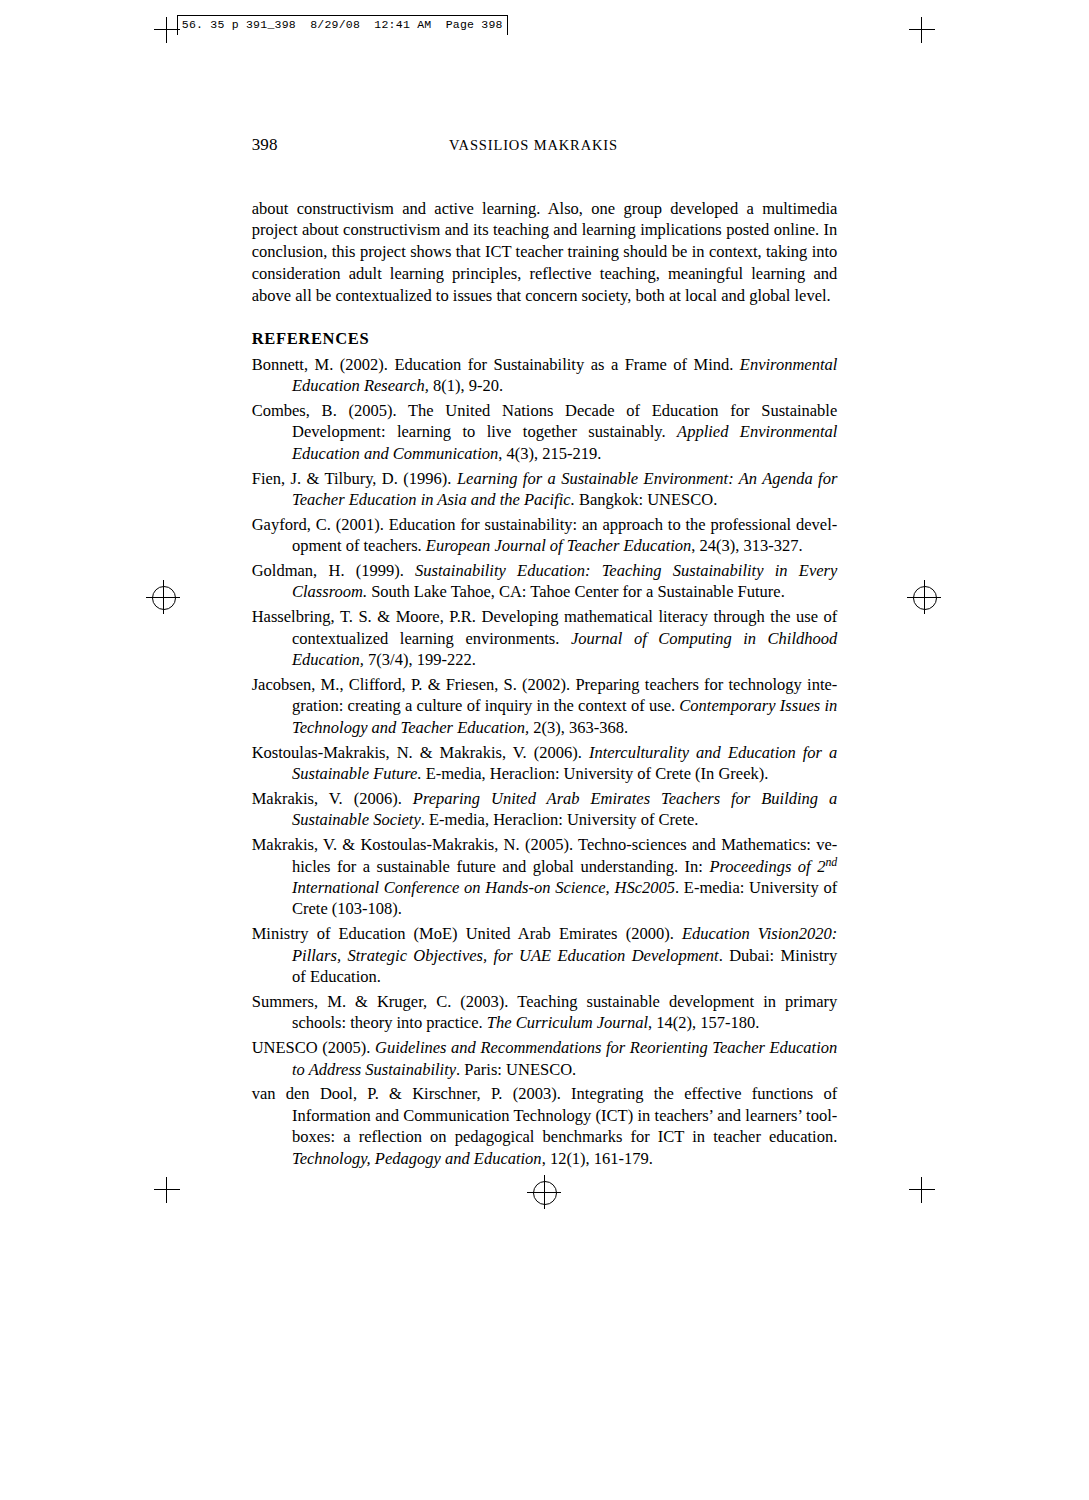56. 35 p 391_398 8/29/08 12:41 AM Page 398
398
VASSILIOS MAKRAKIS
about constructivism and active learning. Also, one group developed a multimedia project about constructivism and its teaching and learning implications posted online. In conclusion, this project shows that ICT teacher training should be in context, taking into consideration adult learning principles, reflective teaching, meaningful learning and above all be contextualized to issues that concern society, both at local and global level.
REFERENCES
Bonnett, M. (2002). Education for Sustainability as a Frame of Mind. Environmental Education Research, 8(1), 9-20.
Combes, B. (2005). The United Nations Decade of Education for Sustainable Development: learning to live together sustainably. Applied Environmental Education and Communication, 4(3), 215-219.
Fien, J. & Tilbury, D. (1996). Learning for a Sustainable Environment: An Agenda for Teacher Education in Asia and the Pacific. Bangkok: UNESCO.
Gayford, C. (2001). Education for sustainability: an approach to the professional development of teachers. European Journal of Teacher Education, 24(3), 313-327.
Goldman, H. (1999). Sustainability Education: Teaching Sustainability in Every Classroom. South Lake Tahoe, CA: Tahoe Center for a Sustainable Future.
Hasselbring, T. S. & Moore, P.R. Developing mathematical literacy through the use of contextualized learning environments. Journal of Computing in Childhood Education, 7(3/4), 199-222.
Jacobsen, M., Clifford, P. & Friesen, S. (2002). Preparing teachers for technology integration: creating a culture of inquiry in the context of use. Contemporary Issues in Technology and Teacher Education, 2(3), 363-368.
Kostoulas-Makrakis, N. & Makrakis, V. (2006). Interculturality and Education for a Sustainable Future. E-media, Heraclion: University of Crete (In Greek).
Makrakis, V. (2006). Preparing United Arab Emirates Teachers for Building a Sustainable Society. E-media, Heraclion: University of Crete.
Makrakis, V. & Kostoulas-Makrakis, N. (2005). Techno-sciences and Mathematics: vehicles for a sustainable future and global understanding. In: Proceedings of 2nd International Conference on Hands-on Science, HSc2005. E-media: University of Crete (103-108).
Ministry of Education (MoE) United Arab Emirates (2000). Education Vision2020: Pillars, Strategic Objectives, for UAE Education Development. Dubai: Ministry of Education.
Summers, M. & Kruger, C. (2003). Teaching sustainable development in primary schools: theory into practice. The Curriculum Journal, 14(2), 157-180.
UNESCO (2005). Guidelines and Recommendations for Reorienting Teacher Education to Address Sustainability. Paris: UNESCO.
van den Dool, P. & Kirschner, P. (2003). Integrating the effective functions of Information and Communication Technology (ICT) in teachers’ and learners’ toolboxes: a reflection on pedagogical benchmarks for ICT in teacher education. Technology, Pedagogy and Education, 12(1), 161-179.